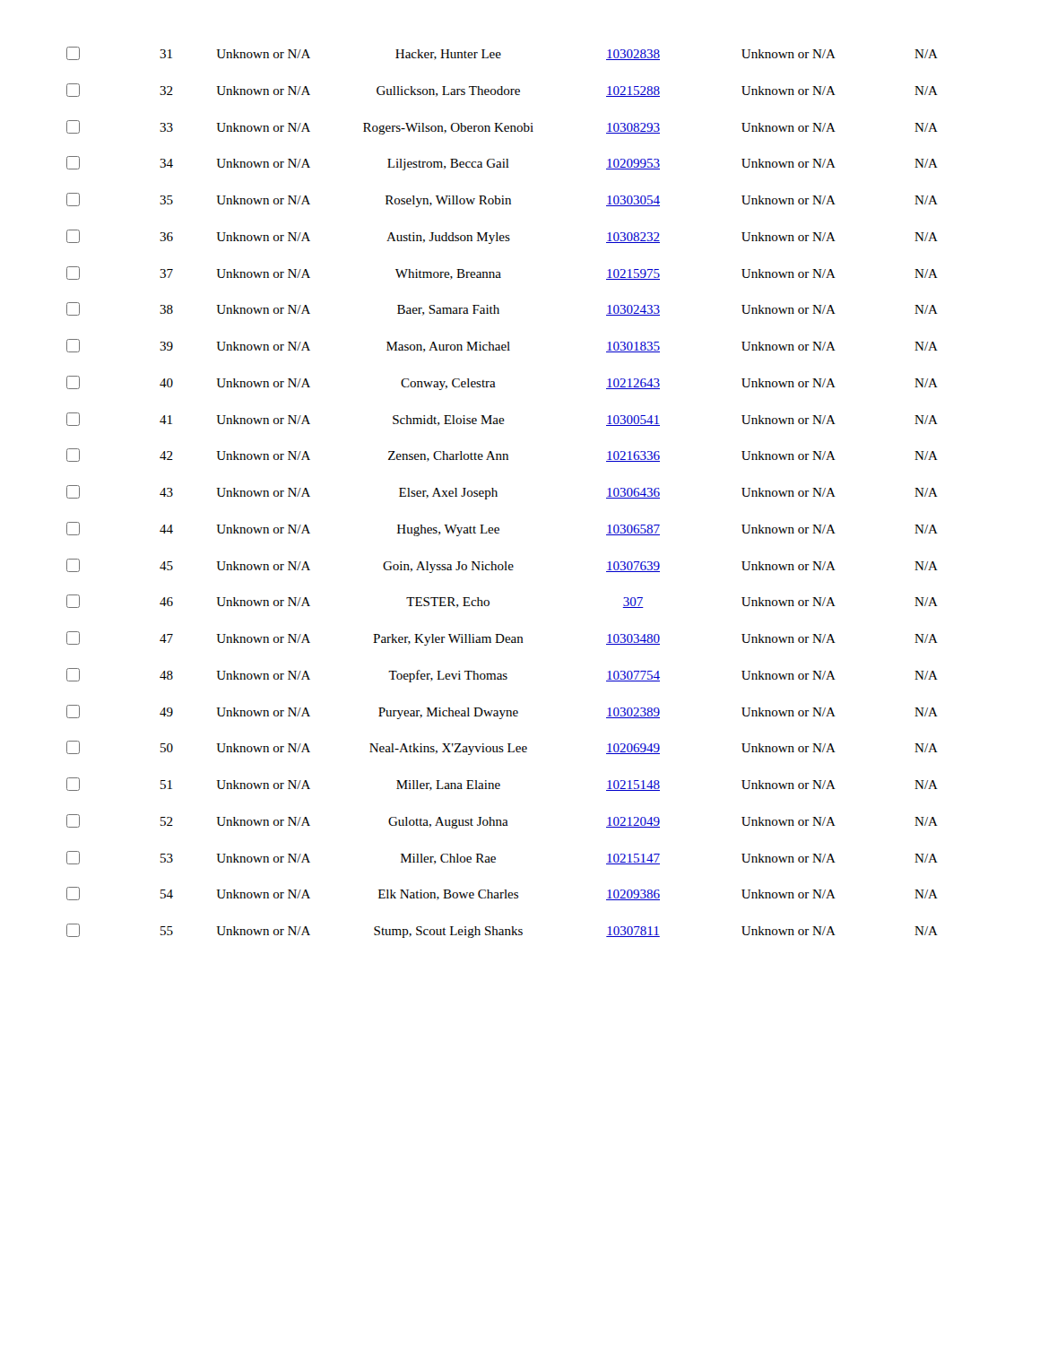| | 31 | Unknown or N/A | Hacker, Hunter Lee | 10302838 | Unknown or N/A | N/A |
| | 32 | Unknown or N/A | Gullickson, Lars Theodore | 10215288 | Unknown or N/A | N/A |
| | 33 | Unknown or N/A | Rogers-Wilson, Oberon Kenobi | 10308293 | Unknown or N/A | N/A |
| | 34 | Unknown or N/A | Liljestrom, Becca Gail | 10209953 | Unknown or N/A | N/A |
| | 35 | Unknown or N/A | Roselyn, Willow Robin | 10303054 | Unknown or N/A | N/A |
| | 36 | Unknown or N/A | Austin, Juddson Myles | 10308232 | Unknown or N/A | N/A |
| | 37 | Unknown or N/A | Whitmore, Breanna | 10215975 | Unknown or N/A | N/A |
| | 38 | Unknown or N/A | Baer, Samara Faith | 10302433 | Unknown or N/A | N/A |
| | 39 | Unknown or N/A | Mason, Auron Michael | 10301835 | Unknown or N/A | N/A |
| | 40 | Unknown or N/A | Conway, Celestra | 10212643 | Unknown or N/A | N/A |
| | 41 | Unknown or N/A | Schmidt, Eloise Mae | 10300541 | Unknown or N/A | N/A |
| | 42 | Unknown or N/A | Zensen, Charlotte Ann | 10216336 | Unknown or N/A | N/A |
| | 43 | Unknown or N/A | Elser, Axel Joseph | 10306436 | Unknown or N/A | N/A |
| | 44 | Unknown or N/A | Hughes, Wyatt Lee | 10306587 | Unknown or N/A | N/A |
| | 45 | Unknown or N/A | Goin, Alyssa Jo Nichole | 10307639 | Unknown or N/A | N/A |
| | 46 | Unknown or N/A | TESTER, Echo | 307 | Unknown or N/A | N/A |
| | 47 | Unknown or N/A | Parker, Kyler William Dean | 10303480 | Unknown or N/A | N/A |
| | 48 | Unknown or N/A | Toepfer, Levi Thomas | 10307754 | Unknown or N/A | N/A |
| | 49 | Unknown or N/A | Puryear, Micheal Dwayne | 10302389 | Unknown or N/A | N/A |
| | 50 | Unknown or N/A | Neal-Atkins, X'Zayvious Lee | 10206949 | Unknown or N/A | N/A |
| | 51 | Unknown or N/A | Miller, Lana Elaine | 10215148 | Unknown or N/A | N/A |
| | 52 | Unknown or N/A | Gulotta, August Johna | 10212049 | Unknown or N/A | N/A |
| | 53 | Unknown or N/A | Miller, Chloe Rae | 10215147 | Unknown or N/A | N/A |
| | 54 | Unknown or N/A | Elk Nation, Bowe Charles | 10209386 | Unknown or N/A | N/A |
| | 55 | Unknown or N/A | Stump, Scout Leigh Shanks | 10307811 | Unknown or N/A | N/A |